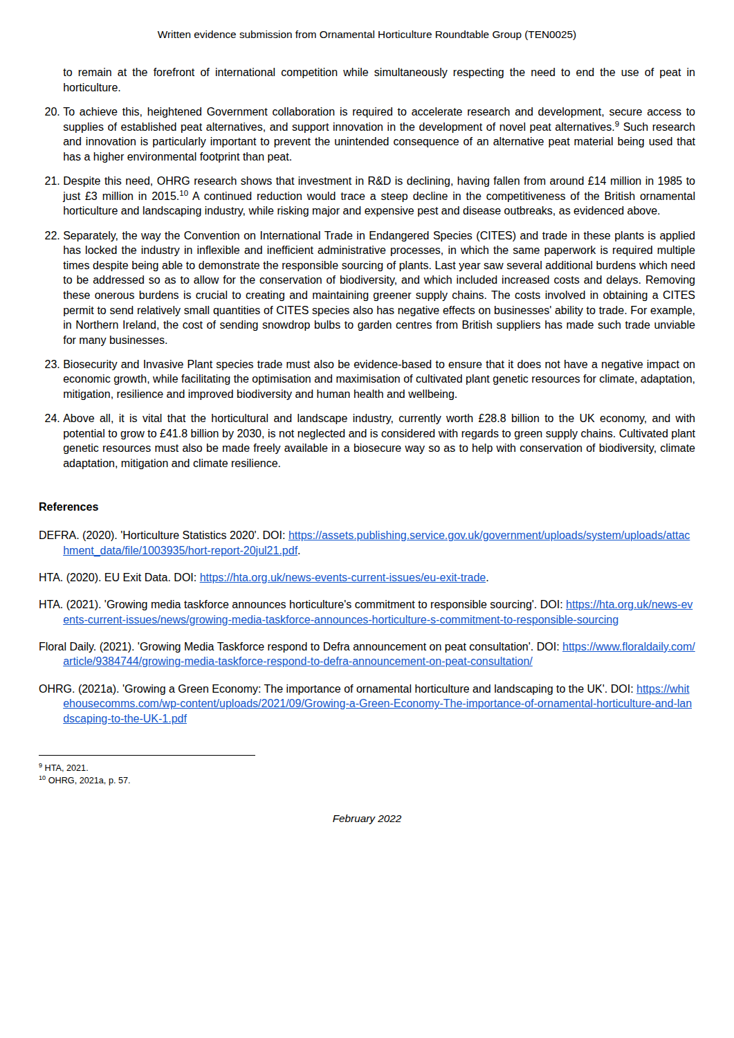Written evidence submission from Ornamental Horticulture Roundtable Group (TEN0025)
to remain at the forefront of international competition while simultaneously respecting the need to end the use of peat in horticulture.
To achieve this, heightened Government collaboration is required to accelerate research and development, secure access to supplies of established peat alternatives, and support innovation in the development of novel peat alternatives.9 Such research and innovation is particularly important to prevent the unintended consequence of an alternative peat material being used that has a higher environmental footprint than peat.
Despite this need, OHRG research shows that investment in R&D is declining, having fallen from around £14 million in 1985 to just £3 million in 2015.10 A continued reduction would trace a steep decline in the competitiveness of the British ornamental horticulture and landscaping industry, while risking major and expensive pest and disease outbreaks, as evidenced above.
Separately, the way the Convention on International Trade in Endangered Species (CITES) and trade in these plants is applied has locked the industry in inflexible and inefficient administrative processes, in which the same paperwork is required multiple times despite being able to demonstrate the responsible sourcing of plants. Last year saw several additional burdens which need to be addressed so as to allow for the conservation of biodiversity, and which included increased costs and delays. Removing these onerous burdens is crucial to creating and maintaining greener supply chains. The costs involved in obtaining a CITES permit to send relatively small quantities of CITES species also has negative effects on businesses' ability to trade. For example, in Northern Ireland, the cost of sending snowdrop bulbs to garden centres from British suppliers has made such trade unviable for many businesses.
Biosecurity and Invasive Plant species trade must also be evidence-based to ensure that it does not have a negative impact on economic growth, while facilitating the optimisation and maximisation of cultivated plant genetic resources for climate, adaptation, mitigation, resilience and improved biodiversity and human health and wellbeing.
Above all, it is vital that the horticultural and landscape industry, currently worth £28.8 billion to the UK economy, and with potential to grow to £41.8 billion by 2030, is not neglected and is considered with regards to green supply chains. Cultivated plant genetic resources must also be made freely available in a biosecure way so as to help with conservation of biodiversity, climate adaptation, mitigation and climate resilience.
References
DEFRA. (2020). 'Horticulture Statistics 2020'. DOI: https://assets.publishing.service.gov.uk/government/uploads/system/uploads/attachment_data/file/1003935/hort-report-20jul21.pdf.
HTA. (2020). EU Exit Data. DOI: https://hta.org.uk/news-events-current-issues/eu-exit-trade.
HTA. (2021). 'Growing media taskforce announces horticulture's commitment to responsible sourcing'. DOI: https://hta.org.uk/news-events-current-issues/news/growing-media-taskforce-announces-horticulture-s-commitment-to-responsible-sourcing
Floral Daily. (2021). 'Growing Media Taskforce respond to Defra announcement on peat consultation'. DOI: https://www.floraldaily.com/article/9384744/growing-media-taskforce-respond-to-defra-announcement-on-peat-consultation/
OHRG. (2021a). 'Growing a Green Economy: The importance of ornamental horticulture and landscaping to the UK'. DOI: https://whitehousecomms.com/wp-content/uploads/2021/09/Growing-a-Green-Economy-The-importance-of-ornamental-horticulture-and-landscaping-to-the-UK-1.pdf
9 HTA, 2021.
10 OHRG, 2021a, p. 57.
February 2022